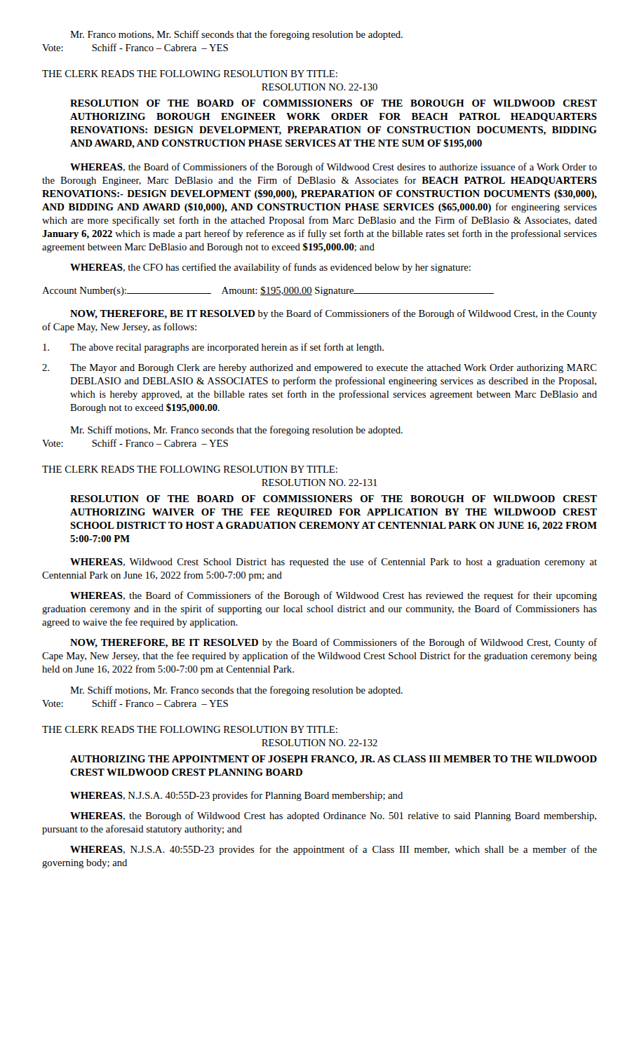Mr. Franco motions, Mr. Schiff seconds that the foregoing resolution be adopted.
Vote: Schiff - Franco – Cabrera – YES
THE CLERK READS THE FOLLOWING RESOLUTION BY TITLE:
RESOLUTION NO. 22-130
RESOLUTION OF THE BOARD OF COMMISSIONERS OF THE BOROUGH OF WILDWOOD CREST AUTHORIZING BOROUGH ENGINEER WORK ORDER FOR BEACH PATROL HEADQUARTERS RENOVATIONS: DESIGN DEVELOPMENT, PREPARATION OF CONSTRUCTION DOCUMENTS, BIDDING AND AWARD, AND CONSTRUCTION PHASE SERVICES AT THE NTE SUM OF $195,000
WHEREAS, the Board of Commissioners of the Borough of Wildwood Crest desires to authorize issuance of a Work Order to the Borough Engineer, Marc DeBlasio and the Firm of DeBlasio & Associates for BEACH PATROL HEADQUARTERS RENOVATIONS:- DESIGN DEVELOPMENT ($90,000), PREPARATION OF CONSTRUCTION DOCUMENTS ($30,000), AND BIDDING AND AWARD ($10,000), AND CONSTRUCTION PHASE SERVICES ($65,000.00) for engineering services which are more specifically set forth in the attached Proposal from Marc DeBlasio and the Firm of DeBlasio & Associates, dated January 6, 2022 which is made a part hereof by reference as if fully set forth at the billable rates set forth in the professional services agreement between Marc DeBlasio and Borough not to exceed $195,000.00; and
WHEREAS, the CFO has certified the availability of funds as evidenced below by her signature:
Account Number(s): Amount: $195,000.00 Signature
NOW, THEREFORE, BE IT RESOLVED by the Board of Commissioners of the Borough of Wildwood Crest, in the County of Cape May, New Jersey, as follows:
1. The above recital paragraphs are incorporated herein as if set forth at length.
2. The Mayor and Borough Clerk are hereby authorized and empowered to execute the attached Work Order authorizing MARC DEBLASIO and DEBLASIO & ASSOCIATES to perform the professional engineering services as described in the Proposal, which is hereby approved, at the billable rates set forth in the professional services agreement between Marc DeBlasio and Borough not to exceed $195,000.00.
Mr. Schiff motions, Mr. Franco seconds that the foregoing resolution be adopted.
Vote: Schiff - Franco – Cabrera – YES
THE CLERK READS THE FOLLOWING RESOLUTION BY TITLE:
RESOLUTION NO. 22-131
RESOLUTION OF THE BOARD OF COMMISSIONERS OF THE BOROUGH OF WILDWOOD CREST AUTHORIZING WAIVER OF THE FEE REQUIRED FOR APPLICATION BY THE WILDWOOD CREST SCHOOL DISTRICT TO HOST A GRADUATION CEREMONY AT CENTENNIAL PARK ON JUNE 16, 2022 FROM 5:00-7:00 PM
WHEREAS, Wildwood Crest School District has requested the use of Centennial Park to host a graduation ceremony at Centennial Park on June 16, 2022 from 5:00-7:00 pm; and
WHEREAS, the Board of Commissioners of the Borough of Wildwood Crest has reviewed the request for their upcoming graduation ceremony and in the spirit of supporting our local school district and our community, the Board of Commissioners has agreed to waive the fee required by application.
NOW, THEREFORE, BE IT RESOLVED by the Board of Commissioners of the Borough of Wildwood Crest, County of Cape May, New Jersey, that the fee required by application of the Wildwood Crest School District for the graduation ceremony being held on June 16, 2022 from 5:00-7:00 pm at Centennial Park.
Mr. Schiff motions, Mr. Franco seconds that the foregoing resolution be adopted.
Vote: Schiff - Franco – Cabrera – YES
THE CLERK READS THE FOLLOWING RESOLUTION BY TITLE:
RESOLUTION NO. 22-132
AUTHORIZING THE APPOINTMENT OF JOSEPH FRANCO, JR. AS CLASS III MEMBER TO THE WILDWOOD CREST WILDWOOD CREST PLANNING BOARD
WHEREAS, N.J.S.A. 40:55D-23 provides for Planning Board membership; and
WHEREAS, the Borough of Wildwood Crest has adopted Ordinance No. 501 relative to said Planning Board membership, pursuant to the aforesaid statutory authority; and
WHEREAS, N.J.S.A. 40:55D-23 provides for the appointment of a Class III member, which shall be a member of the governing body; and